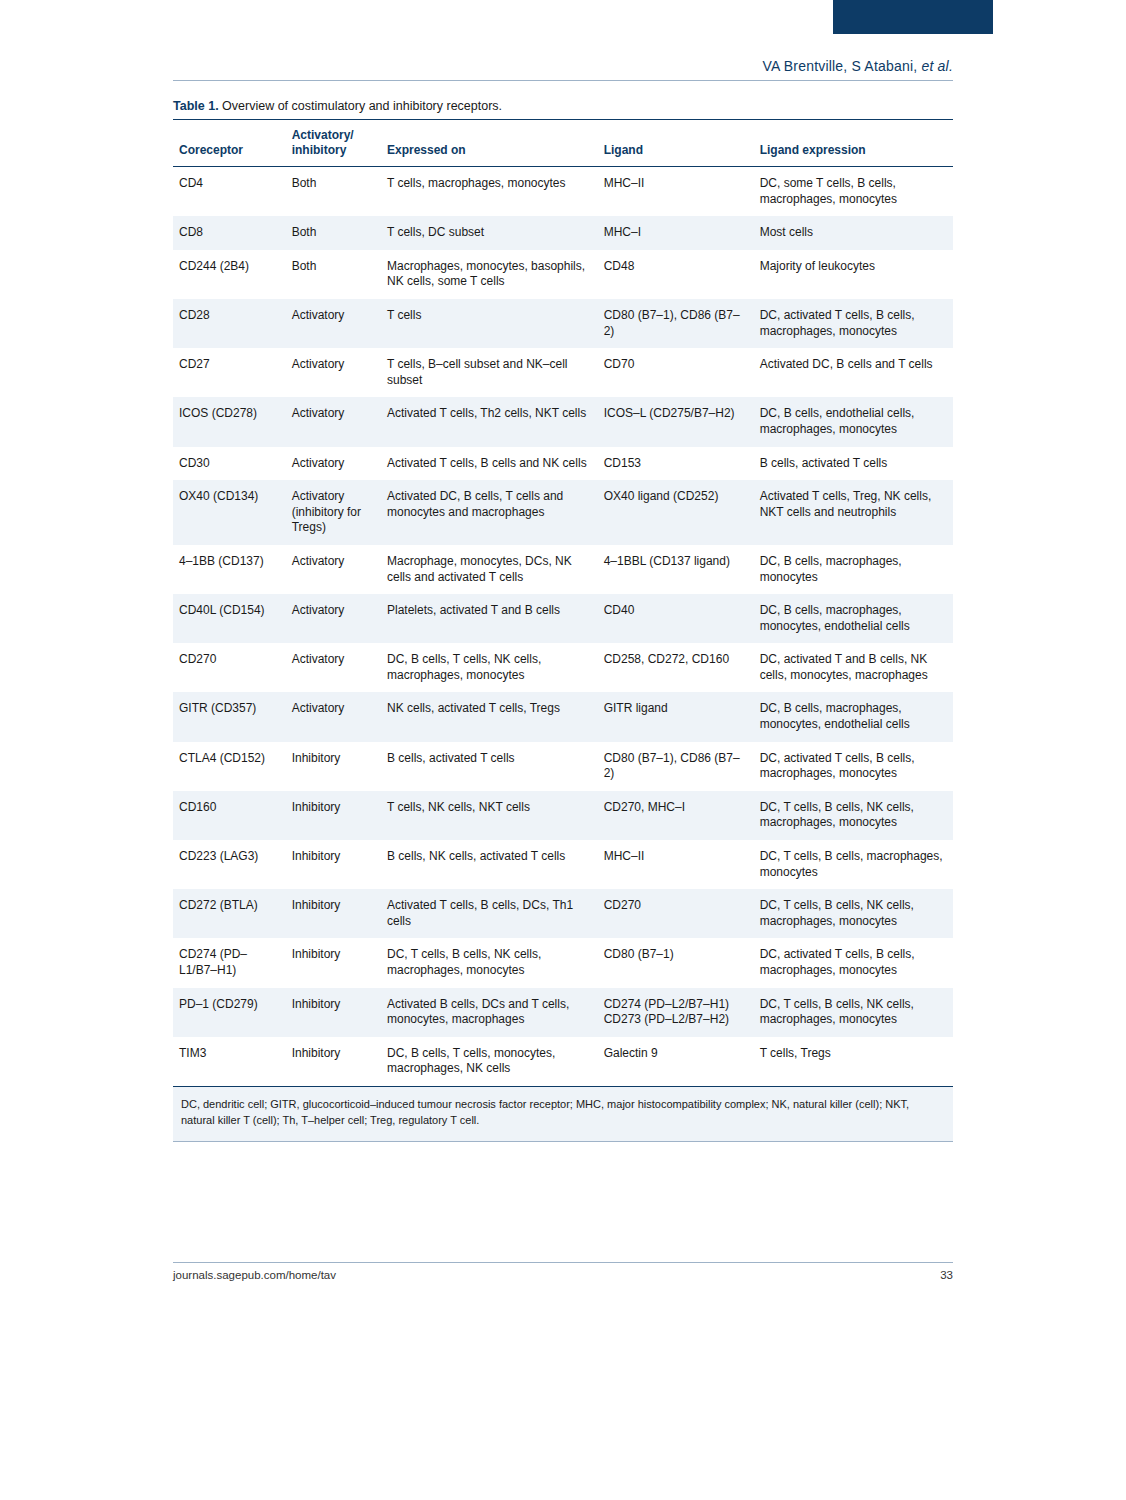VA Brentville, S Atabani, et al.
Table 1. Overview of costimulatory and inhibitory receptors.
| Coreceptor | Activatory/ inhibitory | Expressed on | Ligand | Ligand expression |
| --- | --- | --- | --- | --- |
| CD4 | Both | T cells, macrophages, monocytes | MHC–II | DC, some T cells, B cells, macrophages, monocytes |
| CD8 | Both | T cells, DC subset | MHC–I | Most cells |
| CD244 (2B4) | Both | Macrophages, monocytes, basophils, NK cells, some T cells | CD48 | Majority of leukocytes |
| CD28 | Activatory | T cells | CD80 (B7–1), CD86 (B7–2) | DC, activated T cells, B cells, macrophages, monocytes |
| CD27 | Activatory | T cells, B–cell subset and NK–cell subset | CD70 | Activated DC, B cells and T cells |
| ICOS (CD278) | Activatory | Activated T cells, Th2 cells, NKT cells | ICOS–L (CD275/B7–H2) | DC, B cells, endothelial cells, macrophages, monocytes |
| CD30 | Activatory | Activated T cells, B cells and NK cells | CD153 | B cells, activated T cells |
| OX40 (CD134) | Activatory (inhibitory for Tregs) | Activated DC, B cells, T cells and monocytes and macrophages | OX40 ligand (CD252) | Activated T cells, Treg, NK cells, NKT cells and neutrophils |
| 4–1BB (CD137) | Activatory | Macrophage, monocytes, DCs, NK cells and activated T cells | 4–1BBL (CD137 ligand) | DC, B cells, macrophages, monocytes |
| CD40L (CD154) | Activatory | Platelets, activated T and B cells | CD40 | DC, B cells, macrophages, monocytes, endothelial cells |
| CD270 | Activatory | DC, B cells, T cells, NK cells, macrophages, monocytes | CD258, CD272, CD160 | DC, activated T and B cells, NK cells, monocytes, macrophages |
| GITR (CD357) | Activatory | NK cells, activated T cells, Tregs | GITR ligand | DC, B cells, macrophages, monocytes, endothelial cells |
| CTLA4 (CD152) | Inhibitory | B cells, activated T cells | CD80 (B7–1), CD86 (B7–2) | DC, activated T cells, B cells, macrophages, monocytes |
| CD160 | Inhibitory | T cells, NK cells, NKT cells | CD270, MHC–I | DC, T cells, B cells, NK cells, macrophages, monocytes |
| CD223 (LAG3) | Inhibitory | B cells, NK cells, activated T cells | MHC–II | DC, T cells, B cells, macrophages, monocytes |
| CD272 (BTLA) | Inhibitory | Activated T cells, B cells, DCs, Th1 cells | CD270 | DC, T cells, B cells, NK cells, macrophages, monocytes |
| CD274 (PD–L1/B7–H1) | Inhibitory | DC, T cells, B cells, NK cells, macrophages, monocytes | CD80 (B7–1) | DC, activated T cells, B cells, macrophages, monocytes |
| PD–1 (CD279) | Inhibitory | Activated B cells, DCs and T cells, monocytes, macrophages | CD274 (PD–L2/B7–H1) CD273 (PD–L2/B7–H2) | DC, T cells, B cells, NK cells, macrophages, monocytes |
| TIM3 | Inhibitory | DC, B cells, T cells, monocytes, macrophages, NK cells | Galectin 9 | T cells, Tregs |
DC, dendritic cell; GITR, glucocorticoid–induced tumour necrosis factor receptor; MHC, major histocompatibility complex; NK, natural killer (cell); NKT, natural killer T (cell); Th, T–helper cell; Treg, regulatory T cell.
journals.sagepub.com/home/tav 33